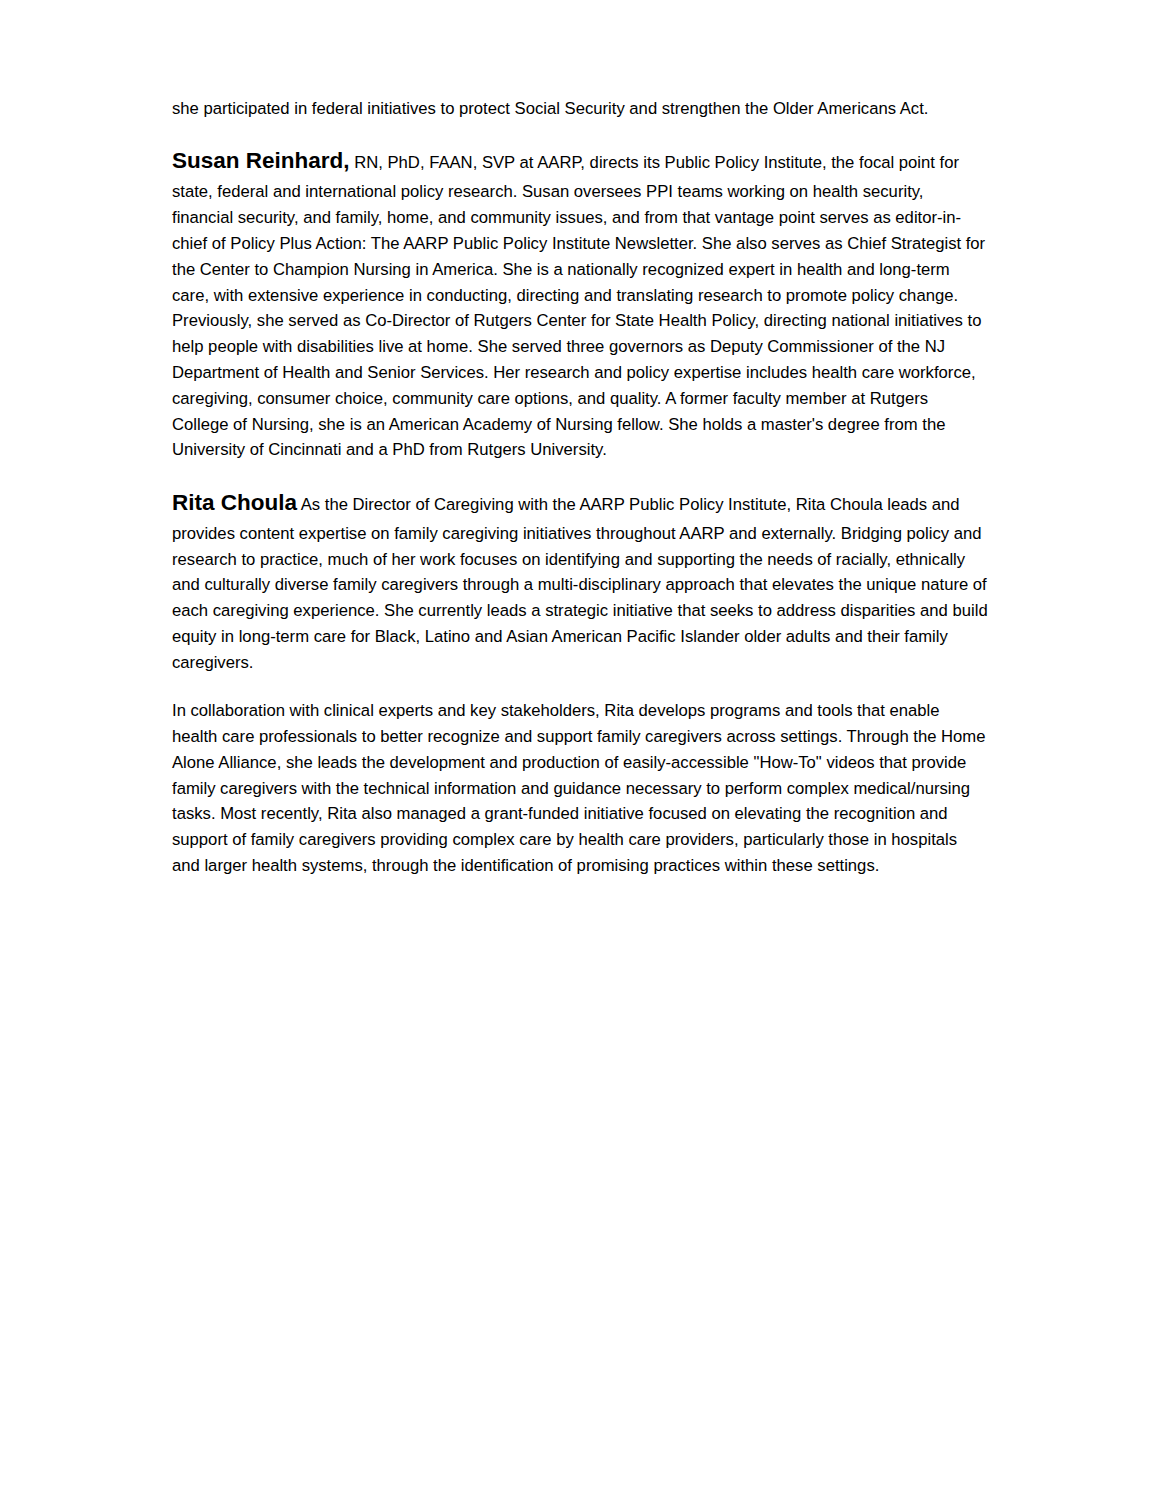she participated in federal initiatives to protect Social Security and strengthen the Older Americans Act.
Susan Reinhard, RN, PhD, FAAN, SVP at AARP, directs its Public Policy Institute, the focal point for state, federal and international policy research. Susan oversees PPI teams working on health security, financial security, and family, home, and community issues, and from that vantage point serves as editor-in-chief of Policy Plus Action: The AARP Public Policy Institute Newsletter. She also serves as Chief Strategist for the Center to Champion Nursing in America. She is a nationally recognized expert in health and long-term care, with extensive experience in conducting, directing and translating research to promote policy change. Previously, she served as Co-Director of Rutgers Center for State Health Policy, directing national initiatives to help people with disabilities live at home. She served three governors as Deputy Commissioner of the NJ Department of Health and Senior Services. Her research and policy expertise includes health care workforce, caregiving, consumer choice, community care options, and quality. A former faculty member at Rutgers College of Nursing, she is an American Academy of Nursing fellow. She holds a master's degree from the University of Cincinnati and a PhD from Rutgers University.
Rita Choula As the Director of Caregiving with the AARP Public Policy Institute, Rita Choula leads and provides content expertise on family caregiving initiatives throughout AARP and externally. Bridging policy and research to practice, much of her work focuses on identifying and supporting the needs of racially, ethnically and culturally diverse family caregivers through a multi-disciplinary approach that elevates the unique nature of each caregiving experience. She currently leads a strategic initiative that seeks to address disparities and build equity in long-term care for Black, Latino and Asian American Pacific Islander older adults and their family caregivers.
In collaboration with clinical experts and key stakeholders, Rita develops programs and tools that enable health care professionals to better recognize and support family caregivers across settings. Through the Home Alone Alliance, she leads the development and production of easily-accessible "How-To" videos that provide family caregivers with the technical information and guidance necessary to perform complex medical/nursing tasks. Most recently, Rita also managed a grant-funded initiative focused on elevating the recognition and support of family caregivers providing complex care by health care providers, particularly those in hospitals and larger health systems, through the identification of promising practices within these settings.